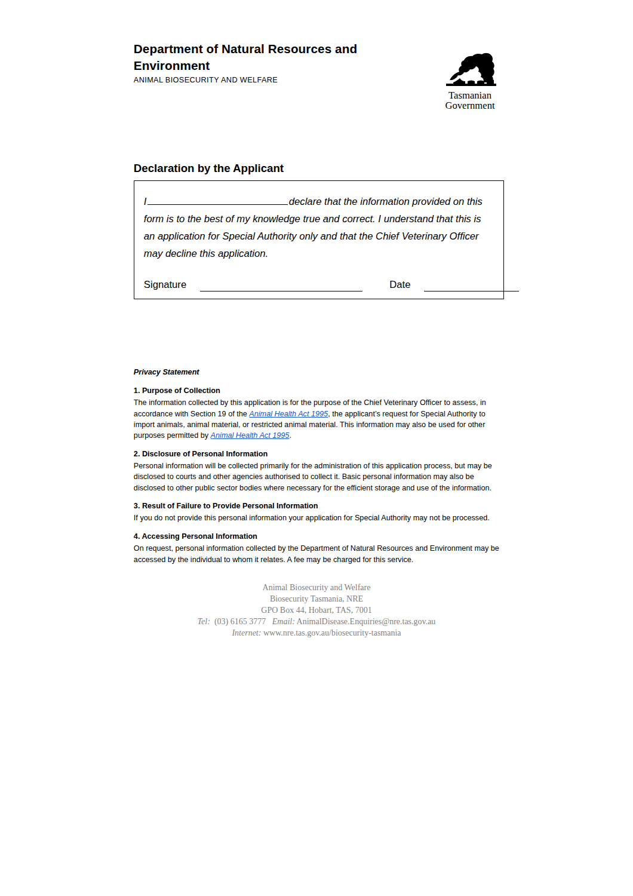Department of Natural Resources and Environment
ANIMAL BIOSECURITY AND WELFARE
Tasmanian
Government
Declaration by the Applicant
I declare that the information provided on this form is to the best of my knowledge true and correct. I understand that this is an application for Special Authority only and that the Chief Veterinary Officer may decline this application.
Signature Date
Privacy Statement
1. Purpose of Collection
The information collected by this application is for the purpose of the Chief Veterinary Officer to assess, in accordance with Section 19 of the Animal Health Act 1995, the applicant’s request for Special Authority to import animals, animal material, or restricted animal material. This information may also be used for other purposes permitted by Animal Health Act 1995.
2. Disclosure of Personal Information
Personal information will be collected primarily for the administration of this application process, but may be disclosed to courts and other agencies authorised to collect it. Basic personal information may also be disclosed to other public sector bodies where necessary for the efficient storage and use of the information.
3. Result of Failure to Provide Personal Information
If you do not provide this personal information your application for Special Authority may not be processed.
4. Accessing Personal Information
On request, personal information collected by the Department of Natural Resources and Environment may be accessed by the individual to whom it relates. A fee may be charged for this service.
Animal Biosecurity and Welfare
Biosecurity Tasmania, NRE
GPO Box 44, Hobart, TAS, 7001
Tel: (03) 6165 3777 Email: AnimalDisease.Enquiries@nre.tas.gov.au
Internet: www.nre.tas.gov.au/biosecurity-tasmania